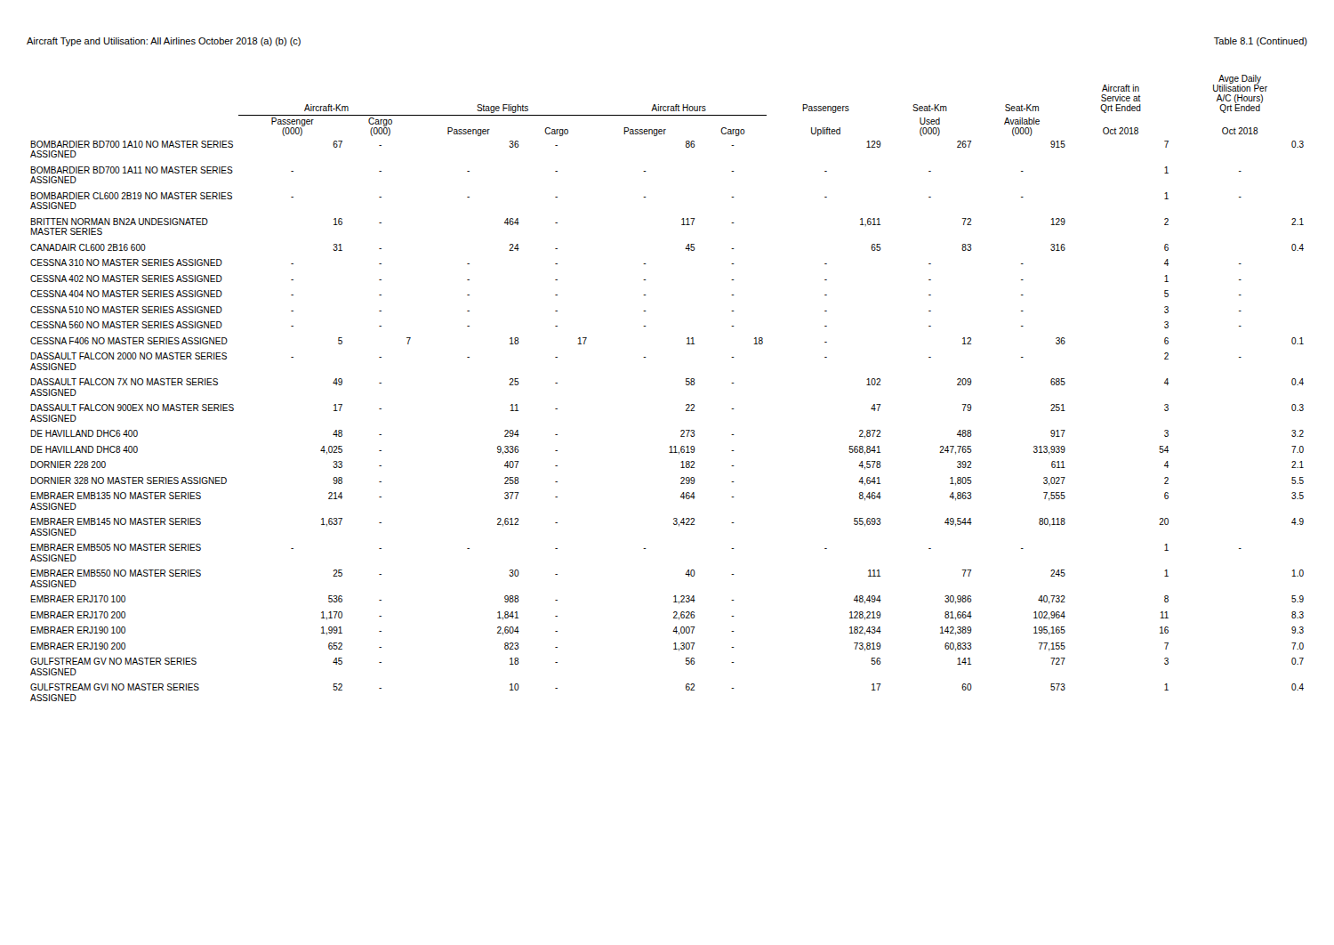Aircraft Type and Utilisation: All Airlines October 2018 (a) (b) (c)
Table 8.1 (Continued)
| | Aircraft-Km | Stage Flights | Aircraft Hours | Passengers | Seat-Km | Seat-Km | Aircraft in Service at Qrt Ended | Avge Daily Utilisation Per A/C (Hours) Qrt Ended |
| --- | --- | --- | --- | --- | --- | --- | --- | --- |
| | Passenger (000) | Cargo (000) | Passenger | Cargo | Passenger | Cargo | Uplifted | Used (000) | Available (000) | Oct 2018 | Oct 2018 |
| BOMBARDIER BD700 1A10 NO MASTER SERIES ASSIGNED | 67 | - | 36 | - | 86 | - | 129 | 267 | 915 | 7 | 0.3 |
| BOMBARDIER BD700 1A11 NO MASTER SERIES ASSIGNED | - | - | - | - | - | - | - | - | - | 1 | - |
| BOMBARDIER CL600 2B19 NO MASTER SERIES ASSIGNED | - | - | - | - | - | - | - | - | - | 1 | - |
| BRITTEN NORMAN BN2A UNDESIGNATED MASTER SERIES | 16 | - | 464 | - | 117 | - | 1,611 | 72 | 129 | 2 | 2.1 |
| CANADAIR CL600 2B16 600 | 31 | - | 24 | - | 45 | - | 65 | 83 | 316 | 6 | 0.4 |
| CESSNA 310 NO MASTER SERIES ASSIGNED | - | - | - | - | - | - | - | - | - | 4 | - |
| CESSNA 402 NO MASTER SERIES ASSIGNED | - | - | - | - | - | - | - | - | - | 1 | - |
| CESSNA 404 NO MASTER SERIES ASSIGNED | - | - | - | - | - | - | - | - | - | 5 | - |
| CESSNA 510 NO MASTER SERIES ASSIGNED | - | - | - | - | - | - | - | - | - | 3 | - |
| CESSNA 560 NO MASTER SERIES ASSIGNED | - | - | - | - | - | - | - | - | - | 3 | - |
| CESSNA F406 NO MASTER SERIES ASSIGNED | 5 | 7 | 18 | 17 | 11 | 18 | - | 12 | 36 | 6 | 0.1 |
| DASSAULT FALCON 2000 NO MASTER SERIES ASSIGNED | - | - | - | - | - | - | - | - | - | 2 | - |
| DASSAULT FALCON 7X NO MASTER SERIES ASSIGNED | 49 | - | 25 | - | 58 | - | 102 | 209 | 685 | 4 | 0.4 |
| DASSAULT FALCON 900EX NO MASTER SERIES ASSIGNED | 17 | - | 11 | - | 22 | - | 47 | 79 | 251 | 3 | 0.3 |
| DE HAVILLAND DHC6 400 | 48 | - | 294 | - | 273 | - | 2,872 | 488 | 917 | 3 | 3.2 |
| DE HAVILLAND DHC8 400 | 4,025 | - | 9,336 | - | 11,619 | - | 568,841 | 247,765 | 313,939 | 54 | 7.0 |
| DORNIER 228 200 | 33 | - | 407 | - | 182 | - | 4,578 | 392 | 611 | 4 | 2.1 |
| DORNIER 328 NO MASTER SERIES ASSIGNED | 98 | - | 258 | - | 299 | - | 4,641 | 1,805 | 3,027 | 2 | 5.5 |
| EMBRAER EMB135 NO MASTER SERIES ASSIGNED | 214 | - | 377 | - | 464 | - | 8,464 | 4,863 | 7,555 | 6 | 3.5 |
| EMBRAER EMB145 NO MASTER SERIES ASSIGNED | 1,637 | - | 2,612 | - | 3,422 | - | 55,693 | 49,544 | 80,118 | 20 | 4.9 |
| EMBRAER EMB505 NO MASTER SERIES ASSIGNED | - | - | - | - | - | - | - | - | - | 1 | - |
| EMBRAER EMB550 NO MASTER SERIES ASSIGNED | 25 | - | 30 | - | 40 | - | 111 | 77 | 245 | 1 | 1.0 |
| EMBRAER ERJ170 100 | 536 | - | 988 | - | 1,234 | - | 48,494 | 30,986 | 40,732 | 8 | 5.9 |
| EMBRAER ERJ170 200 | 1,170 | - | 1,841 | - | 2,626 | - | 128,219 | 81,664 | 102,964 | 11 | 8.3 |
| EMBRAER ERJ190 100 | 1,991 | - | 2,604 | - | 4,007 | - | 182,434 | 142,389 | 195,165 | 16 | 9.3 |
| EMBRAER ERJ190 200 | 652 | - | 823 | - | 1,307 | - | 73,819 | 60,833 | 77,155 | 7 | 7.0 |
| GULFSTREAM GV NO MASTER SERIES ASSIGNED | 45 | - | 18 | - | 56 | - | 56 | 141 | 727 | 3 | 0.7 |
| GULFSTREAM GVI NO MASTER SERIES ASSIGNED | 52 | - | 10 | - | 62 | - | 17 | 60 | 573 | 1 | 0.4 |